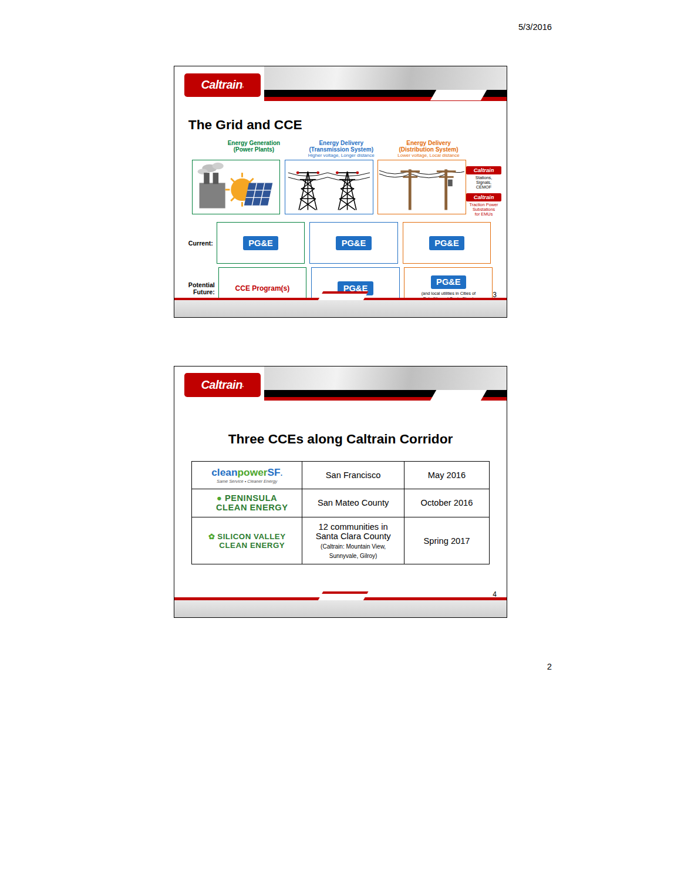5/3/2016
Caltrain.
The Grid and CCE
Energy Generation
(Power Plants)
Energy Delivery
(Transmission System)
Higher voltage, Longer distance
Energy Delivery
(Distribution System)
Lower voltage, Local distance
Caltrain
Stations,
Signals,
CEMOF
Caltrain
Traction Power
Substations
for EMUs
Current:
PG&E®
PG&E®
PG&E®
Potential
Future:
CCE Program(s)
PG&E®
PG&E®
(and local utilities in Cities of
Palo Alto and Santa Clara)
3
Caltrain.
Three CCEs along Caltrain Corridor
| clean power SF . Same Service • Cleaner Energy | San Francisco | May 2016 |
| ● PENINSULA CLEAN ENERGY | San Mateo County | October 2016 |
| ✿ SILICON VALLEY CLEAN ENERGY | 12 communities in Santa Clara County (Caltrain: Mountain View, Sunnyvale, Gilroy) | Spring 2017 |
4
2